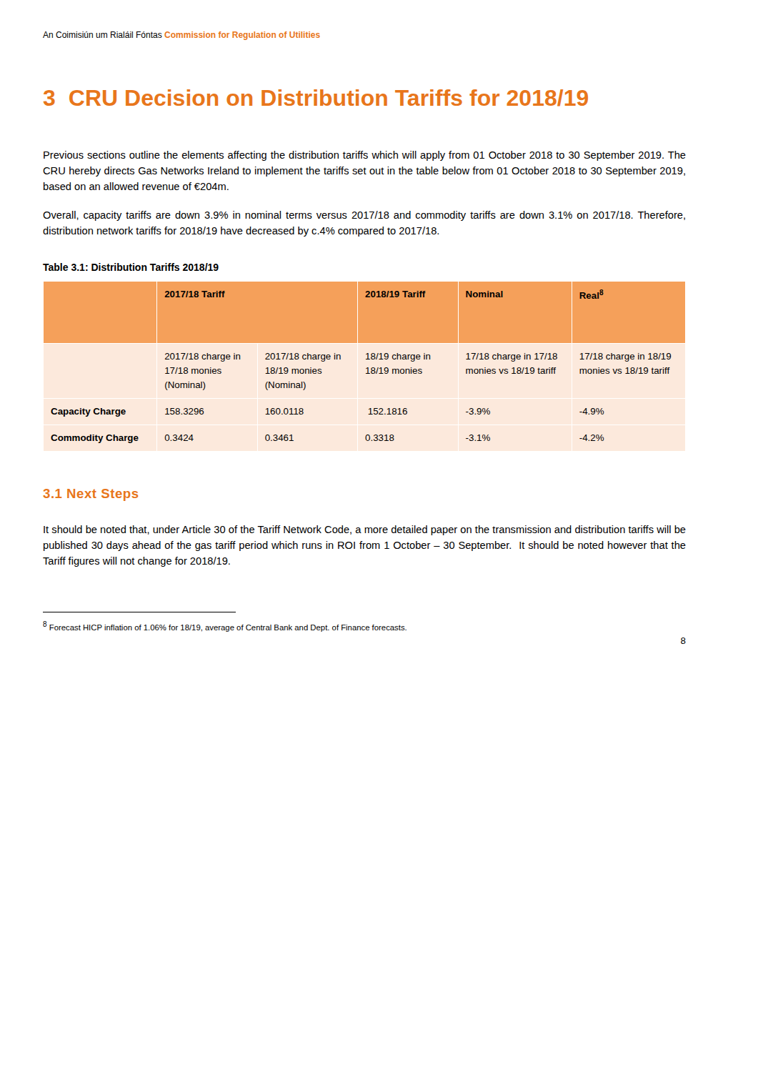An Coimisiún um Rialáil Fóntas Commission for Regulation of Utilities
3 CRU Decision on Distribution Tariffs for 2018/19
Previous sections outline the elements affecting the distribution tariffs which will apply from 01 October 2018 to 30 September 2019. The CRU hereby directs Gas Networks Ireland to implement the tariffs set out in the table below from 01 October 2018 to 30 September 2019, based on an allowed revenue of €204m.
Overall, capacity tariffs are down 3.9% in nominal terms versus 2017/18 and commodity tariffs are down 3.1% on 2017/18. Therefore, distribution network tariffs for 2018/19 have decreased by c.4% compared to 2017/18.
Table 3.1: Distribution Tariffs 2018/19
| | 2017/18 Tariff | 2018/19 Tariff | Nominal | Real 8 |
| --- | --- | --- | --- | --- |
| | 2017/18 charge in 17/18 monies (Nominal) | 2017/18 charge in 18/19 monies (Nominal) | 18/19 charge in 18/19 monies | 17/18 charge in 17/18 monies vs 18/19 tariff | 17/18 charge in 18/19 monies vs 18/19 tariff |
| Capacity Charge | 158.3296 | 160.0118 | 152.1816 | -3.9% | -4.9% |
| Commodity Charge | 0.3424 | 0.3461 | 0.3318 | -3.1% | -4.2% |
3.1 Next Steps
It should be noted that, under Article 30 of the Tariff Network Code, a more detailed paper on the transmission and distribution tariffs will be published 30 days ahead of the gas tariff period which runs in ROI from 1 October – 30 September. It should be noted however that the Tariff figures will not change for 2018/19.
8 Forecast HICP inflation of 1.06% for 18/19, average of Central Bank and Dept. of Finance forecasts.
8